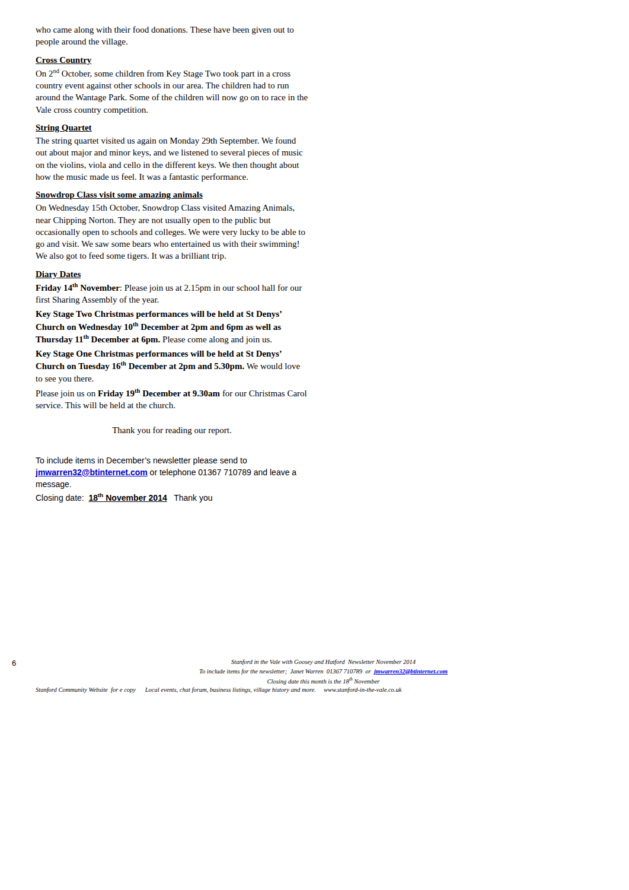who came along with their food donations. These have been given out to people around the village.
Cross Country
On 2nd October, some children from Key Stage Two took part in a cross country event against other schools in our area. The children had to run around the Wantage Park. Some of the children will now go on to race in the Vale cross country competition.
String Quartet
The string quartet visited us again on Monday 29th September. We found out about major and minor keys, and we listened to several pieces of music on the violins, viola and cello in the different keys. We then thought about how the music made us feel. It was a fantastic performance.
Snowdrop Class visit some amazing animals
On Wednesday 15th October, Snowdrop Class visited Amazing Animals, near Chipping Norton. They are not usually open to the public but occasionally open to schools and colleges. We were very lucky to be able to go and visit. We saw some bears who entertained us with their swimming! We also got to feed some tigers. It was a brilliant trip.
Diary Dates
Friday 14th November: Please join us at 2.15pm in our school hall for our first Sharing Assembly of the year.
Key Stage Two Christmas performances will be held at St Denys’ Church on Wednesday 10th December at 2pm and 6pm as well as Thursday 11th December at 6pm. Please come along and join us.
Key Stage One Christmas performances will be held at St Denys’ Church on Tuesday 16th December at 2pm and 5.30pm. We would love to see you there.
Please join us on Friday 19th December at 9.30am for our Christmas Carol service. This will be held at the church.
Thank you for reading our report.
To include items in December’s newsletter please send to jmwarren32@btinternet.com or telephone 01367 710789 and leave a message.
Closing date: 18th November 2014 Thank you
6
Stanford in the Vale with Goosey and Hatford Newsletter November 2014
To include items for the newsletter; Janet Warren 01367 710789 or jmwarren32@btinternet.com
Closing date this month is the 18th November
Stanford Community Website for e copy Local events, chat forum, business listings, village history and more. www.stanford-in-the-vale.co.uk